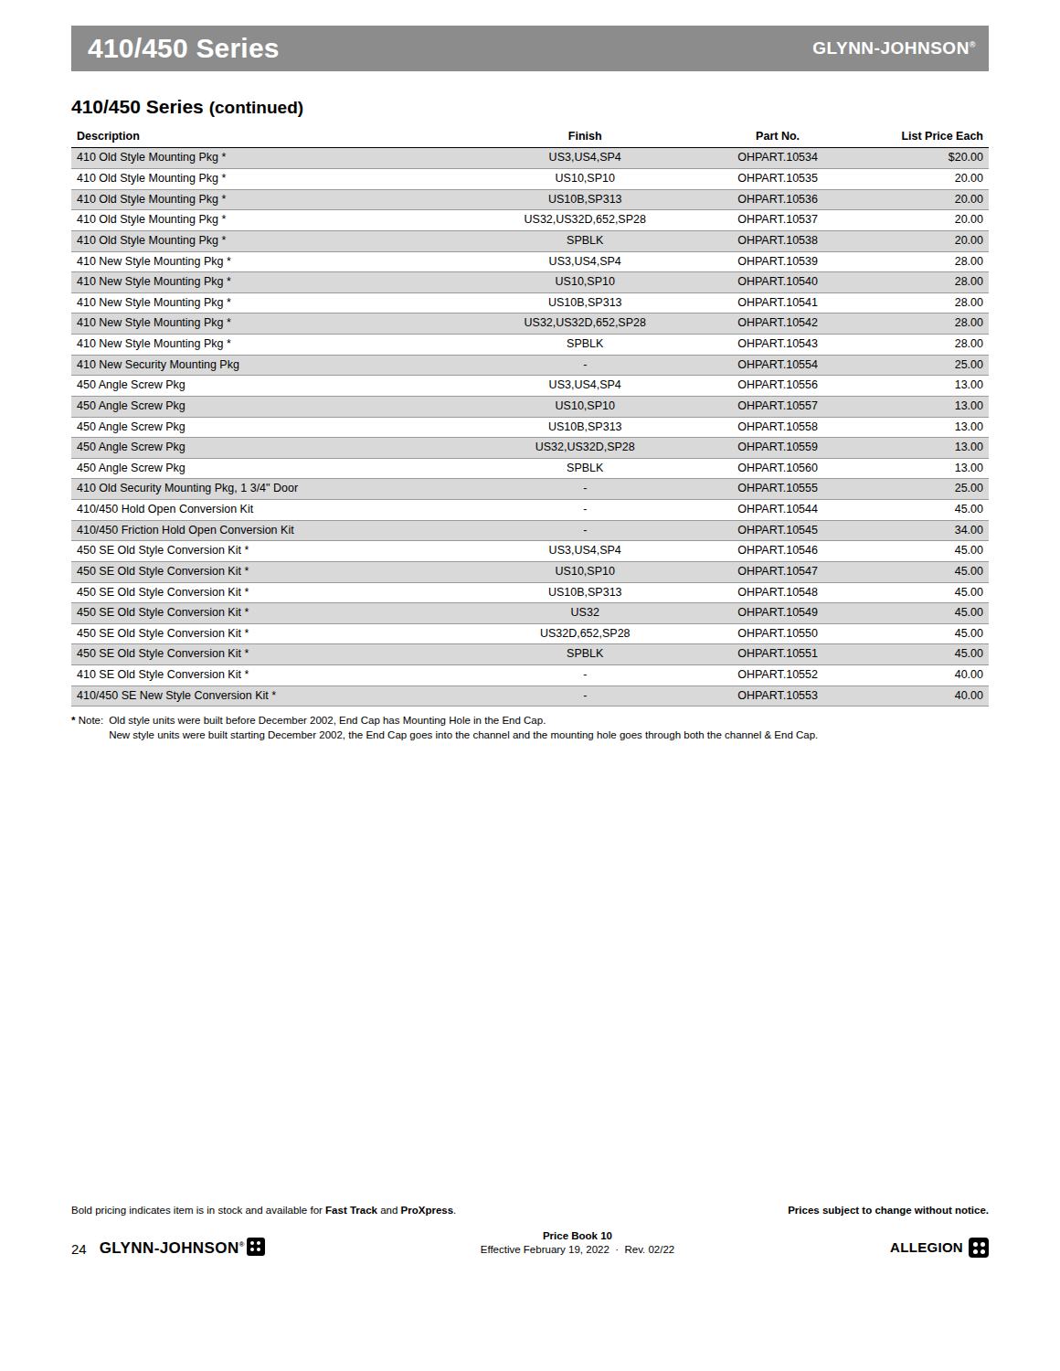410/450 Series
GLYNN-JOHNSON®
410/450 Series (continued)
| Description | Finish | Part No. | List Price Each |
| --- | --- | --- | --- |
| 410 Old Style Mounting Pkg * | US3,US4,SP4 | OHPART.10534 | $20.00 |
| 410 Old Style Mounting Pkg * | US10,SP10 | OHPART.10535 | 20.00 |
| 410 Old Style Mounting Pkg * | US10B,SP313 | OHPART.10536 | 20.00 |
| 410 Old Style Mounting Pkg * | US32,US32D,652,SP28 | OHPART.10537 | 20.00 |
| 410 Old Style Mounting Pkg * | SPBLK | OHPART.10538 | 20.00 |
| 410 New Style Mounting Pkg * | US3,US4,SP4 | OHPART.10539 | 28.00 |
| 410 New Style Mounting Pkg * | US10,SP10 | OHPART.10540 | 28.00 |
| 410 New Style Mounting Pkg * | US10B,SP313 | OHPART.10541 | 28.00 |
| 410 New Style Mounting Pkg * | US32,US32D,652,SP28 | OHPART.10542 | 28.00 |
| 410 New Style Mounting Pkg * | SPBLK | OHPART.10543 | 28.00 |
| 410 New Security Mounting Pkg | - | OHPART.10554 | 25.00 |
| 450 Angle Screw Pkg | US3,US4,SP4 | OHPART.10556 | 13.00 |
| 450 Angle Screw Pkg | US10,SP10 | OHPART.10557 | 13.00 |
| 450 Angle Screw Pkg | US10B,SP313 | OHPART.10558 | 13.00 |
| 450 Angle Screw Pkg | US32,US32D,SP28 | OHPART.10559 | 13.00 |
| 450 Angle Screw Pkg | SPBLK | OHPART.10560 | 13.00 |
| 410 Old Security Mounting Pkg, 1 3/4" Door | - | OHPART.10555 | 25.00 |
| 410/450 Hold Open Conversion Kit | - | OHPART.10544 | 45.00 |
| 410/450 Friction Hold Open Conversion Kit | - | OHPART.10545 | 34.00 |
| 450 SE Old Style Conversion Kit * | US3,US4,SP4 | OHPART.10546 | 45.00 |
| 450 SE Old Style Conversion Kit * | US10,SP10 | OHPART.10547 | 45.00 |
| 450 SE Old Style Conversion Kit * | US10B,SP313 | OHPART.10548 | 45.00 |
| 450 SE Old Style Conversion Kit * | US32 | OHPART.10549 | 45.00 |
| 450 SE Old Style Conversion Kit * | US32D,652,SP28 | OHPART.10550 | 45.00 |
| 450 SE Old Style Conversion Kit * | SPBLK | OHPART.10551 | 45.00 |
| 410 SE Old Style Conversion Kit * | - | OHPART.10552 | 40.00 |
| 410/450 SE New Style Conversion Kit * | - | OHPART.10553 | 40.00 |
* Note:
Old style units were built before December 2002, End Cap has Mounting Hole in the End Cap.
New style units were built starting December 2002, the End Cap goes into the channel and the mounting hole goes through both the channel & End Cap.
Bold pricing indicates item is in stock and available for Fast Track and ProXpress.
Prices subject to change without notice.
24
GLYNN-JOHNSON®
Price Book 10
Effective February 19, 2022 · Rev. 02/22
ALLEGION